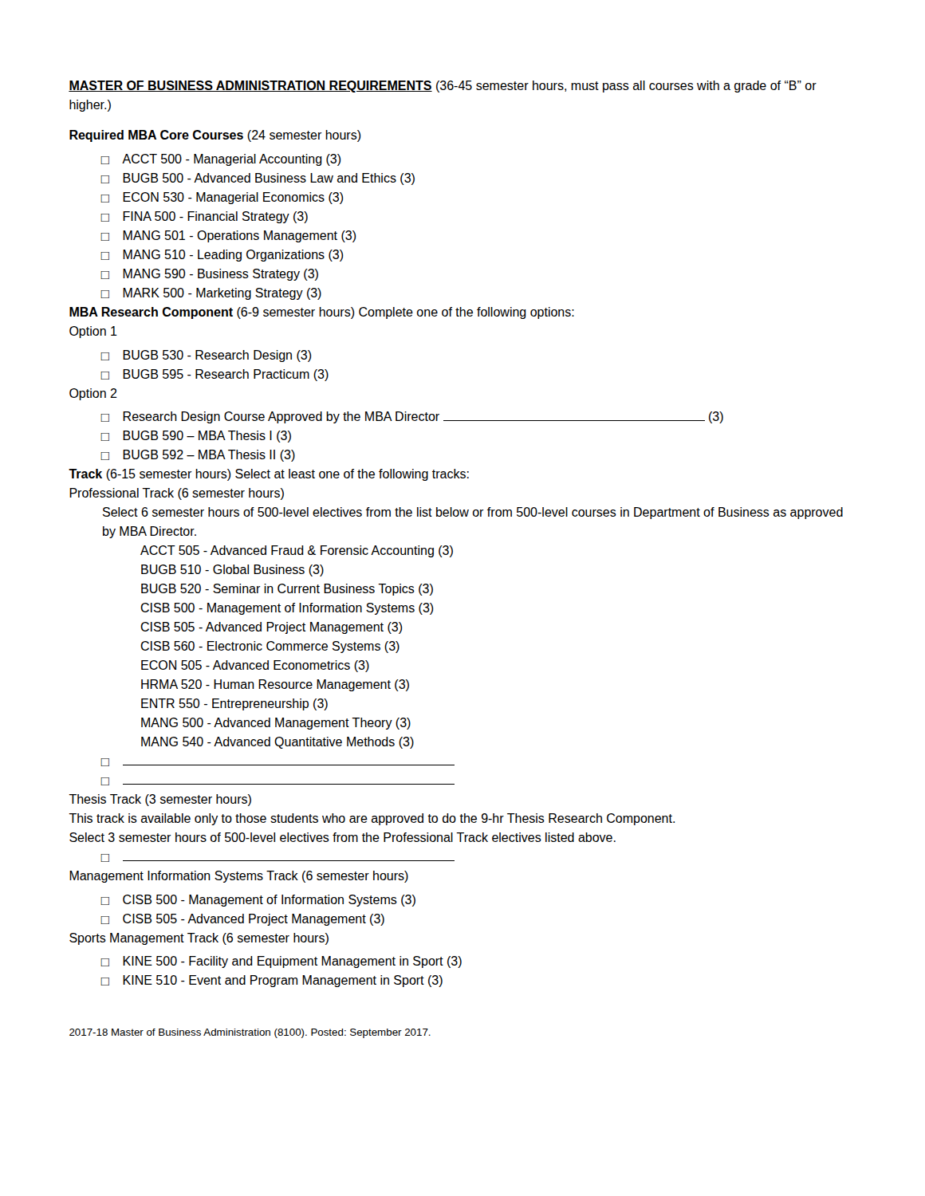MASTER OF BUSINESS ADMINISTRATION REQUIREMENTS (36-45 semester hours, must pass all courses with a grade of “B” or higher.)
Required MBA Core Courses (24 semester hours)
ACCT 500 - Managerial Accounting (3)
BUGB 500 - Advanced Business Law and Ethics (3)
ECON 530 - Managerial Economics (3)
FINA 500 - Financial Strategy (3)
MANG 501 - Operations Management (3)
MANG 510 - Leading Organizations (3)
MANG 590 - Business Strategy (3)
MARK 500 - Marketing Strategy (3)
MBA Research Component (6-9 semester hours) Complete one of the following options:
Option 1
BUGB 530 - Research Design (3)
BUGB 595 - Research Practicum (3)
Option 2
Research Design Course Approved by the MBA Director (3)
BUGB 590 – MBA Thesis I (3)
BUGB 592 – MBA Thesis II (3)
Track (6-15 semester hours) Select at least one of the following tracks:
Professional Track (6 semester hours)
Select 6 semester hours of 500-level electives from the list below or from 500-level courses in Department of Business as approved by MBA Director.
ACCT 505 - Advanced Fraud & Forensic Accounting (3)
BUGB 510 - Global Business (3)
BUGB 520 - Seminar in Current Business Topics (3)
CISB 500 - Management of Information Systems (3)
CISB 505 - Advanced Project Management (3)
CISB 560 - Electronic Commerce Systems (3)
ECON 505 - Advanced Econometrics (3)
HRMA 520 - Human Resource Management (3)
ENTR 550 - Entrepreneurship (3)
MANG 500 - Advanced Management Theory (3)
MANG 540 - Advanced Quantitative Methods (3)
Thesis Track (3 semester hours)
This track is available only to those students who are approved to do the 9-hr Thesis Research Component.
Select 3 semester hours of 500-level electives from the Professional Track electives listed above.
Management Information Systems Track (6 semester hours)
CISB 500 - Management of Information Systems (3)
CISB 505 - Advanced Project Management (3)
Sports Management Track (6 semester hours)
KINE 500 - Facility and Equipment Management in Sport (3)
KINE 510 - Event and Program Management in Sport (3)
2017-18 Master of Business Administration (8100). Posted: September 2017.